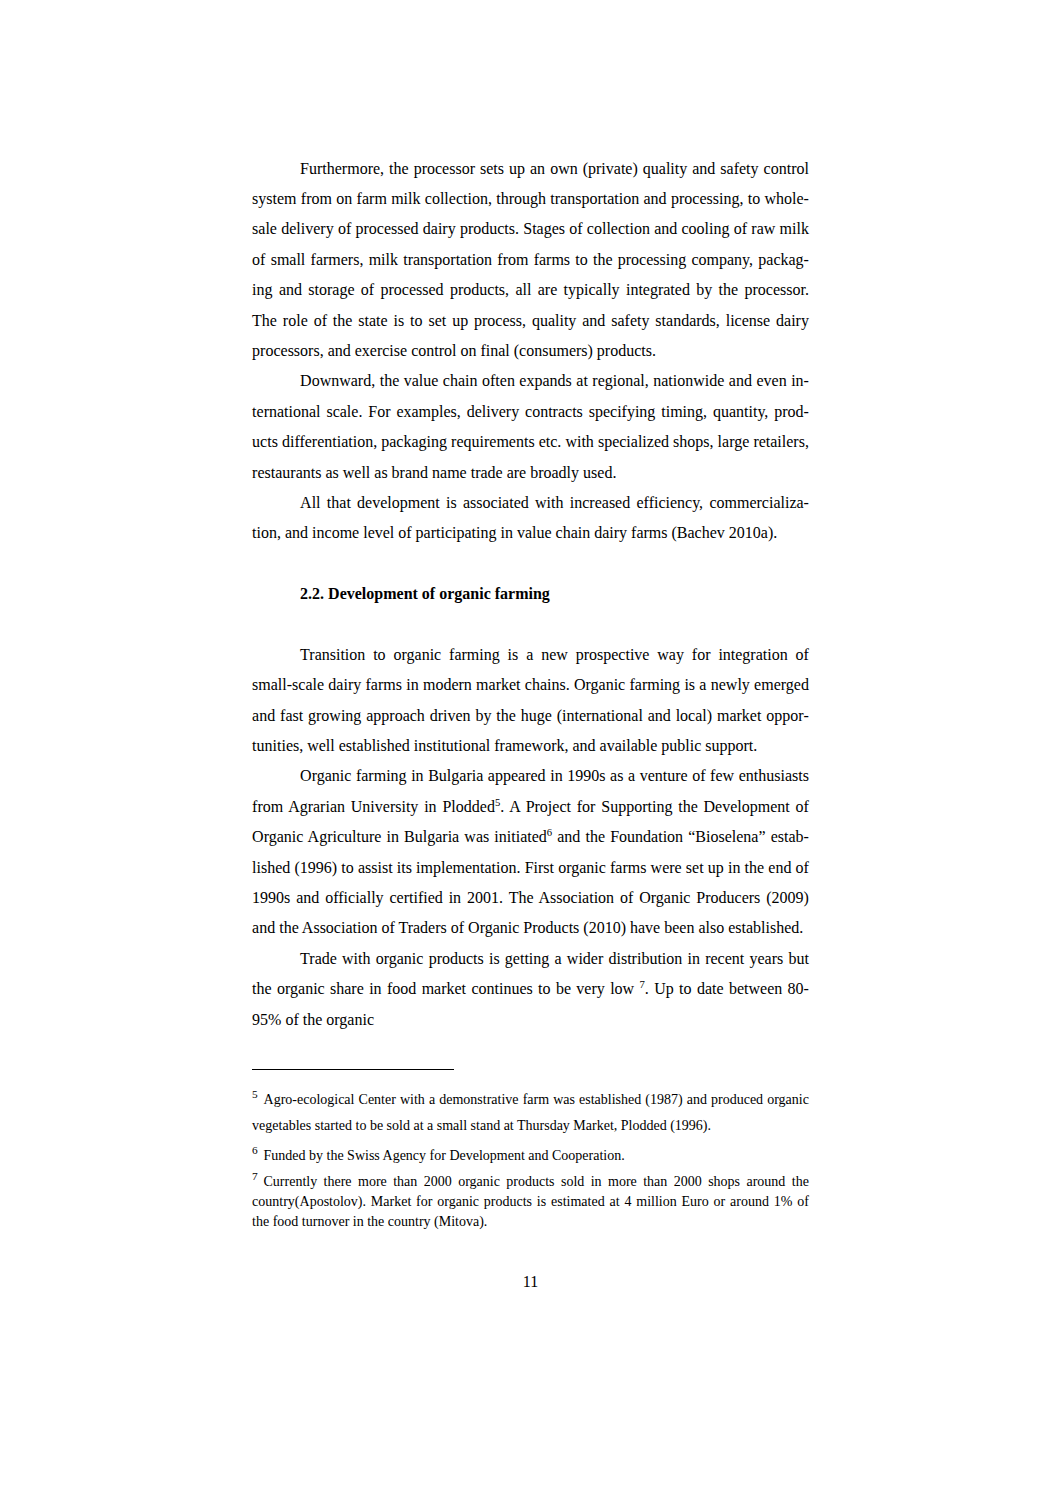Furthermore, the processor sets up an own (private) quality and safety control system from on farm milk collection, through transportation and processing, to wholesale delivery of processed dairy products. Stages of collection and cooling of raw milk of small farmers, milk transportation from farms to the processing company, packaging and storage of processed products, all are typically integrated by the processor. The role of the state is to set up process, quality and safety standards, license dairy processors, and exercise control on final (consumers) products.
Downward, the value chain often expands at regional, nationwide and even international scale. For examples, delivery contracts specifying timing, quantity, products differentiation, packaging requirements etc. with specialized shops, large retailers, restaurants as well as brand name trade are broadly used.
All that development is associated with increased efficiency, commercialization, and income level of participating in value chain dairy farms (Bachev 2010a).
2.2. Development of organic farming
Transition to organic farming is a new prospective way for integration of small-scale dairy farms in modern market chains. Organic farming is a newly emerged and fast growing approach driven by the huge (international and local) market opportunities, well established institutional framework, and available public support.
Organic farming in Bulgaria appeared in 1990s as a venture of few enthusiasts from Agrarian University in Plodded5. A Project for Supporting the Development of Organic Agriculture in Bulgaria was initiated6 and the Foundation “Bioselena” established (1996) to assist its implementation. First organic farms were set up in the end of 1990s and officially certified in 2001. The Association of Organic Producers (2009) and the Association of Traders of Organic Products (2010) have been also established.
Trade with organic products is getting a wider distribution in recent years but the organic share in food market continues to be very low 7. Up to date between 80-95% of the organic
5 Agro-ecological Center with a demonstrative farm was established (1987) and produced organic vegetables started to be sold at a small stand at Thursday Market, Plodded (1996).
6 Funded by the Swiss Agency for Development and Cooperation.
7 Currently there more than 2000 organic products sold in more than 2000 shops around the country(Apostolov). Market for organic products is estimated at 4 million Euro or around 1% of the food turnover in the country (Mitova).
11